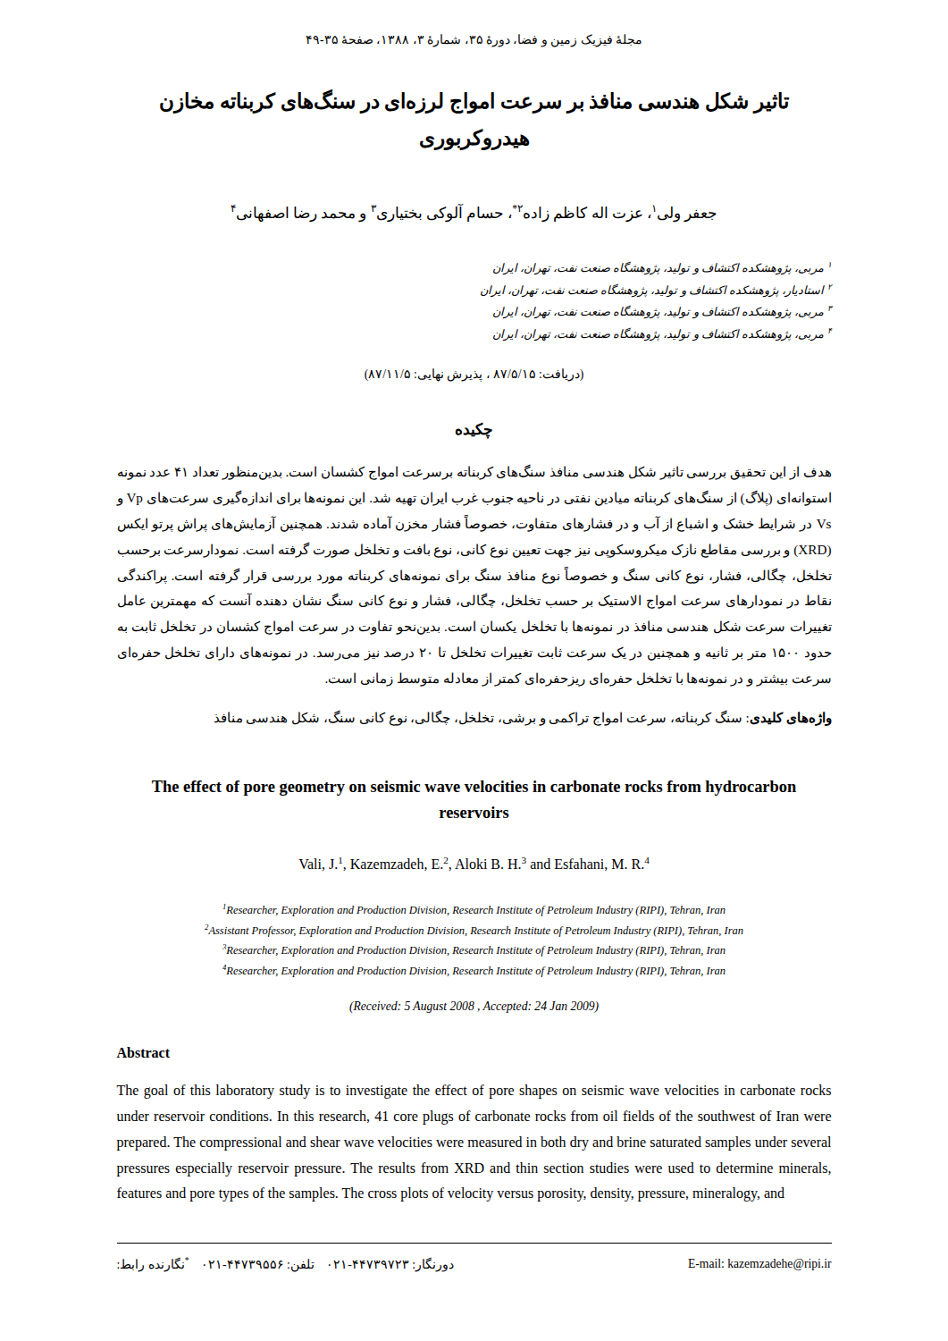مجلۀ فیزیک زمین و فضا، دورۀ ۳۵، شمارۀ ۳، ۱۳۸۸، صفحۀ ۳۵-۴۹
تاثیر شکل هندسی منافذ بر سرعت امواج لرزه‌ای در سنگ‌های کربناته مخازن هیدروکربوری
جعفر ولی۱، عزت اله کاظم زاده۲*، حسام آلوکی بختیاری۳ و محمد رضا اصفهانی۴
۱ مربی، پژوهشکده اکتشاف و تولید، پژوهشگاه صنعت نفت، تهران، ایران
۲ استادیار، پژوهشکده اکتشاف و تولید، پژوهشگاه صنعت نفت، تهران، ایران
۳ مربی، پژوهشکده اکتشاف و تولید، پژوهشگاه صنعت نفت، تهران، ایران
۴ مربی، پژوهشکده اکتشاف و تولید، پژوهشگاه صنعت نفت، تهران، ایران
(دریافت: ۸۷/۵/۱۵ ، پذیرش نهایی: ۸۷/۱۱/۵)
چکیده
هدف از این تحقیق بررسی تاثیر شکل هندسی منافذ سنگ‌های کربناته برسرعت امواج کشسان است. بدین‌منظور تعداد ۴۱ عدد نمونه استوانه‌ای (پلاگ) از سنگ‌های کربناته میادین نفتی در ناحیه جنوب غرب ایران تهیه شد. این نمونه‌ها برای اندازه‌گیری سرعت‌های Vp و Vs در شرایط خشک و اشباع از آب و در فشارهای متفاوت، خصوصاً فشار مخزن آماده شدند. همچنین آزمایش‌های پراش پرتو ایکس (XRD) و بررسی مقاطع نازک میکروسکوپی نیز جهت تعیین نوع کانی، نوع بافت و تخلخل صورت گرفته است. نمودارسرعت برحسب تخلخل، چگالی، فشار، نوع کانی سنگ و خصوصاً نوع منافذ سنگ برای نمونه‌های کربناته مورد بررسی قرار گرفته است. پراکندگی نقاط در نمودارهای سرعت امواج الاستیک بر حسب تخلخل، چگالی، فشار و نوع کانی سنگ نشان دهنده آنست که مهمترین عامل تغییرات سرعت شکل هندسی منافذ در نمونه‌ها با تخلخل یکسان است. بدین‌نحو تفاوت در سرعت امواج کشسان در تخلخل ثابت به حدود ۱۵۰۰ متر بر ثانیه و همچنین در یک سرعت ثابت تغییرات تخلخل تا ۲۰ درصد نیز می‌رسد. در نمونه‌های دارای تخلخل حفره‌ای سرعت بیشتر و در نمونه‌ها با تخلخل حفره‌ای ریزحفره‌ای کمتر از معادله متوسط زمانی است.
واژه‌های کلیدی: سنگ کربناته، سرعت امواج تراکمی و برشی، تخلخل، چگالی، نوع کانی سنگ، شکل هندسی منافذ
The effect of pore geometry on seismic wave velocities in carbonate rocks from hydrocarbon reservoirs
Vali, J.1, Kazemzadeh, E.2, Aloki B. H.3 and Esfahani, M. R.4
1Researcher, Exploration and Production Division, Research Institute of Petroleum Industry (RIPI), Tehran, Iran
2Assistant Professor, Exploration and Production Division, Research Institute of Petroleum Industry (RIPI), Tehran, Iran
3Researcher, Exploration and Production Division, Research Institute of Petroleum Industry (RIPI), Tehran, Iran
4Researcher, Exploration and Production Division, Research Institute of Petroleum Industry (RIPI), Tehran, Iran
(Received: 5 August 2008 , Accepted: 24 Jan 2009)
Abstract
The goal of this laboratory study is to investigate the effect of pore shapes on seismic wave velocities in carbonate rocks under reservoir conditions. In this research, 41 core plugs of carbonate rocks from oil fields of the southwest of Iran were prepared. The compressional and shear wave velocities were measured in both dry and brine saturated samples under several pressures especially reservoir pressure. The results from XRD and thin section studies were used to determine minerals, features and pore types of the samples. The cross plots of velocity versus porosity, density, pressure, mineralogy, and
E-mail: kazemzadehe@ripi.ir دورنگار: ۴۴۷۳۹۷۲۳-۰۲۱ تلفن: ۴۴۷۳۹۵۵۶-۰۲۱ *نگارنده رابط: